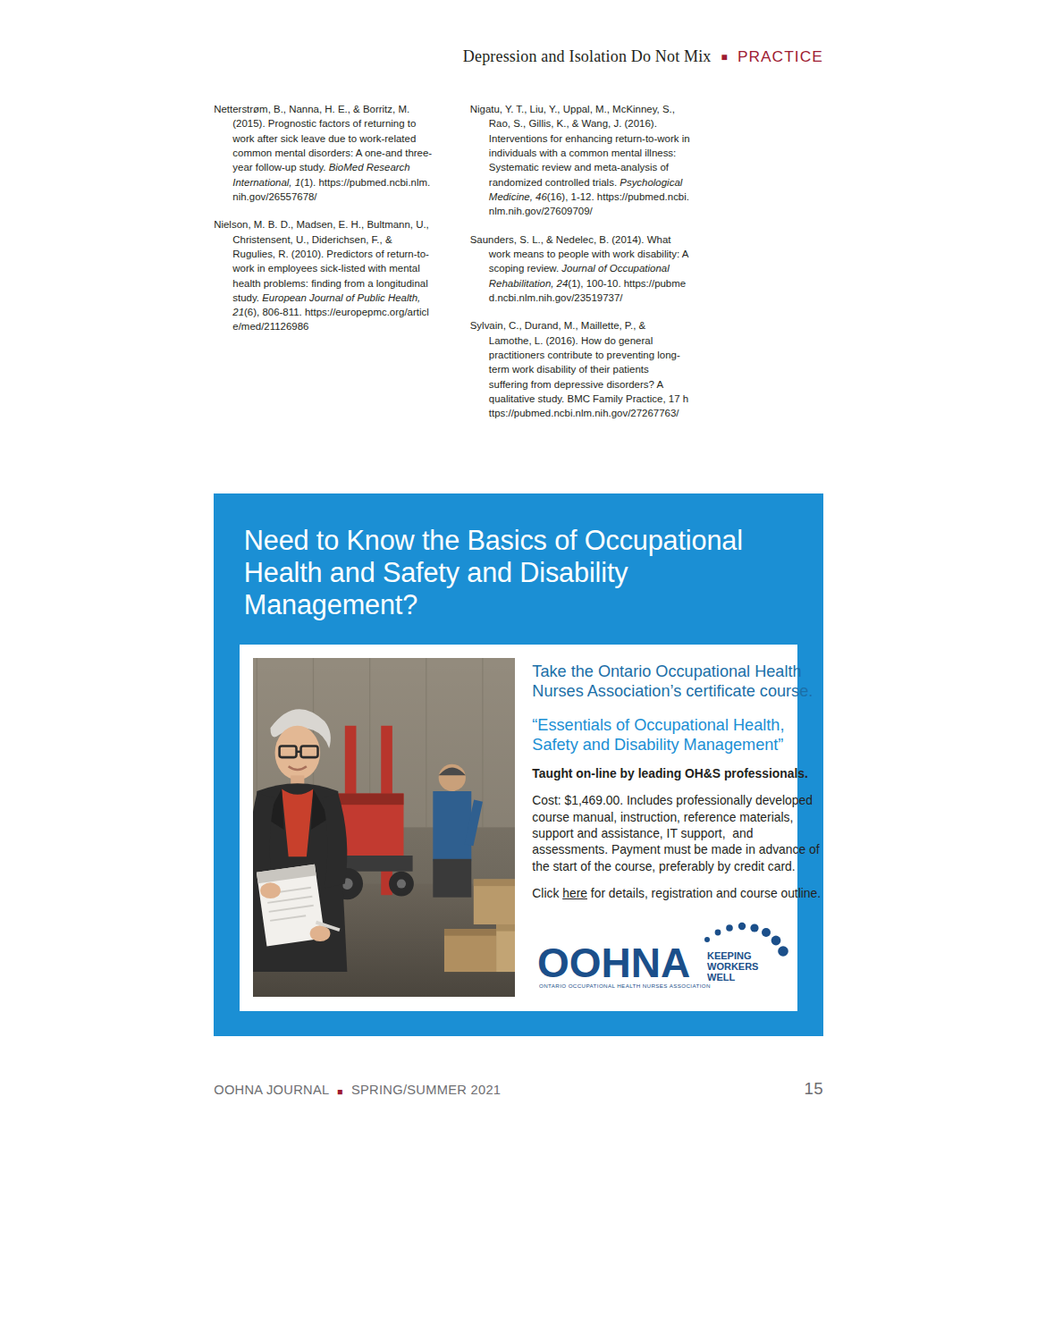Depression and Isolation Do Not Mix ■ PRACTICE
Netterstrøm, B., Nanna, H. E., & Borritz, M. (2015). Prognostic factors of returning to work after sick leave due to work-related common mental disorders: A one-and three-year follow-up study. BioMed Research International, 1(1). https://pubmed.ncbi.nlm.nih.gov/26557678/
Nielson, M. B. D., Madsen, E. H., Bultmann, U., Christensent, U., Diderichsen, F., & Rugulies, R. (2010). Predictors of return-to-work in employees sick-listed with mental health problems: finding from a longitudinal study. European Journal of Public Health, 21(6), 806-811. https://europepmc.org/article/med/21126986
Nigatu, Y. T., Liu, Y., Uppal, M., McKinney, S., Rao, S., Gillis, K., & Wang, J. (2016). Interventions for enhancing return-to-work in individuals with a common mental illness: Systematic review and meta-analysis of randomized controlled trials. Psychological Medicine, 46(16), 1-12. https://pubmed.ncbi.nlm.nih.gov/27609709/
Saunders, S. L., & Nedelec, B. (2014). What work means to people with work disability: A scoping review. Journal of Occupational Rehabilitation, 24(1), 100-10. https://pubmed.ncbi.nlm.nih.gov/23519737/
Sylvain, C., Durand, M., Maillette, P., & Lamothe, L. (2016). How do general practitioners contribute to preventing long-term work disability of their patients suffering from depressive disorders? A qualitative study. BMC Family Practice, 17 https://pubmed.ncbi.nlm.nih.gov/27267763/
Need to Know the Basics of Occupational
Health and Safety and Disability Management?
Take the Ontario Occupational Health Nurses Association’s certificate course.
“Essentials of Occupational Health, Safety and Disability Management”
Taught on-line by leading OH&S professionals.
Cost: $1,469.00. Includes professionally developed course manual, instruction, reference materials, support and assistance, IT support, and assessments. Payment must be made in advance of the start of the course, preferably by credit card.
Click here for details, registration and course outline.
OOHNA KEEPING WORKERS WELL ONTARIO OCCUPATIONAL HEALTH NURSES ASSOCIATION
OOHNA JOURNAL ■ SPRING/SUMMER 2021
15